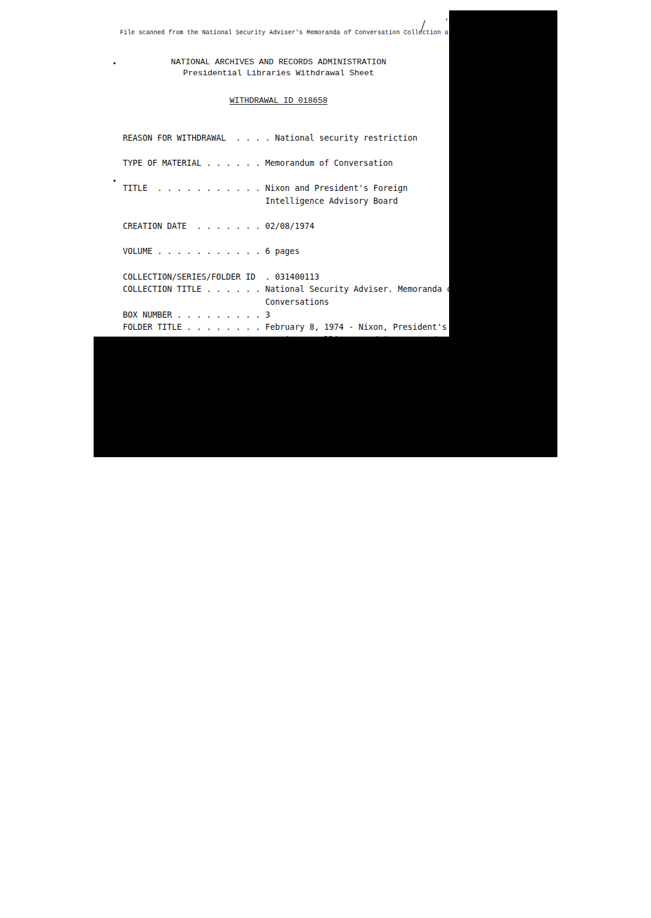File scanned from the National Security Adviser's Memoranda of Conversation Collection at the Gerald R. Ford Presidential Library
/
’
NATIONAL ARCHIVES AND RECORDS ADMINISTRATION
Presidential Libraries Withdrawal Sheet
WITHDRAWAL ID 018658
REASON FOR WITHDRAWAL  . . . . National security restriction

TYPE OF MATERIAL . . . . . . Memorandum of Conversation

TITLE  . . . . . . . . . . . Nixon and President's Foreign
                             Intelligence Advisory Board

CREATION DATE  . . . . . . . 02/08/1974

VOLUME . . . . . . . . . . . 6 pages

COLLECTION/SERIES/FOLDER ID  . 031400113
COLLECTION TITLE . . . . . . National Security Adviser. Memoranda of
                             Conversations
BOX NUMBER . . . . . . . . . 3
FOLDER TITLE . . . . . . . . February 8, 1974 - Nixon, President's
                             Foreign Intelligence Advisory Board

DATE WITHDRAWN . . . . . . . 08/20/2004
WITHDRAWING ARCHIVIST  . . . . GG
REDACTED
6/1/10
•
•
•
‘
’